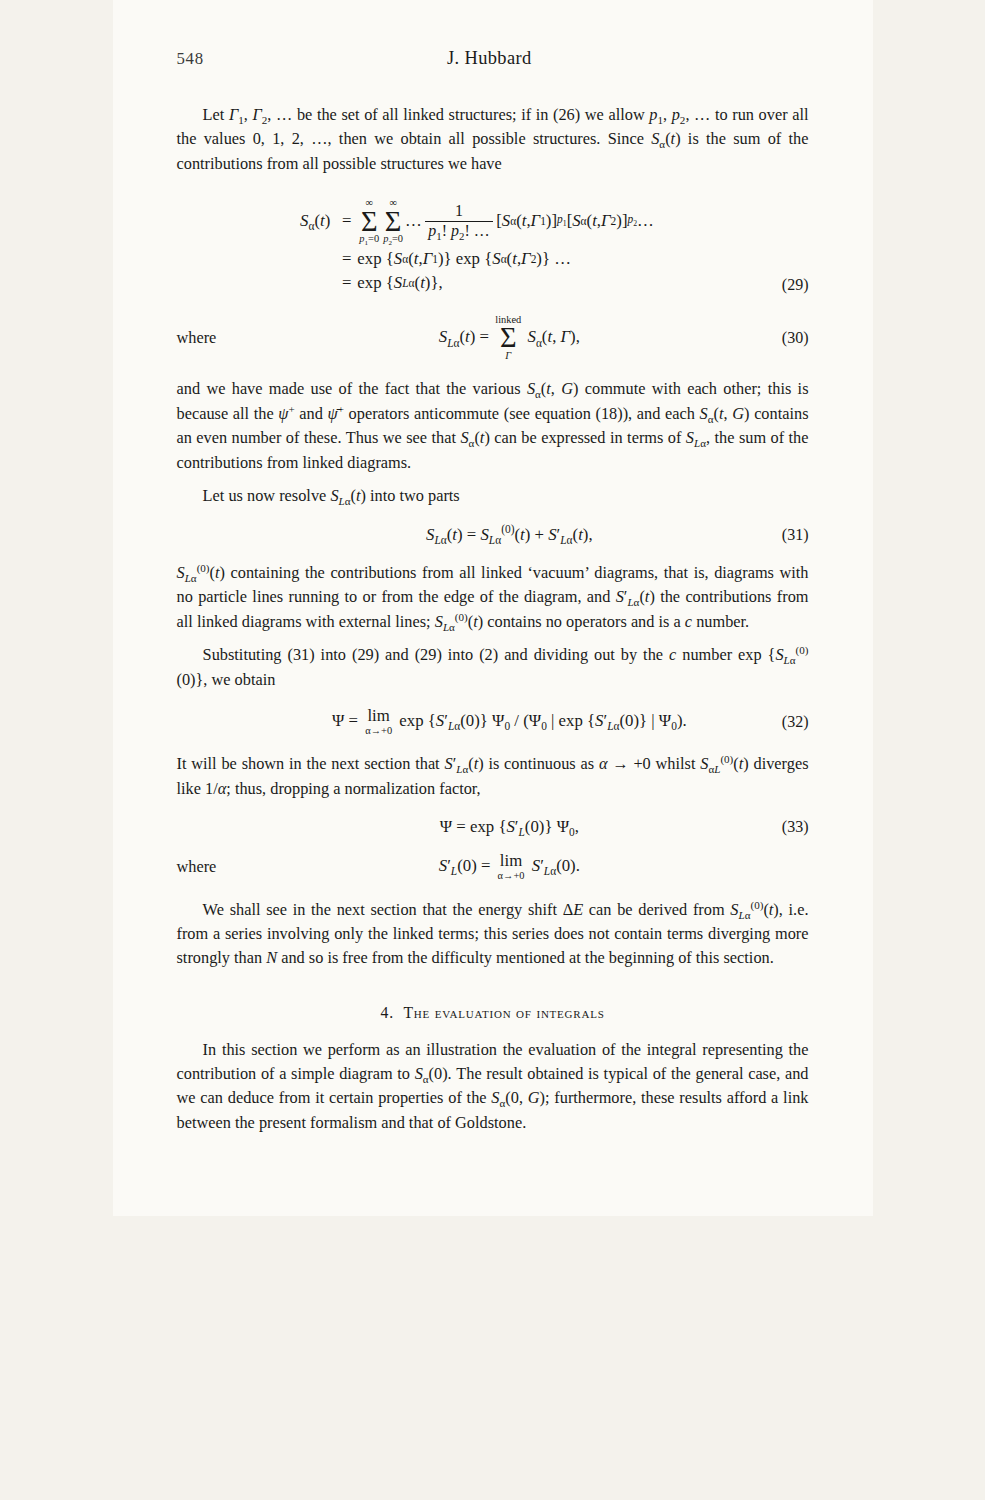548
J. Hubbard
Let Γ1, Γ2, … be the set of all linked structures; if in (26) we allow p1, p2, … to run over all the values 0, 1, 2, …, then we obtain all possible structures. Since Sα(t) is the sum of the contributions from all possible structures we have
Sα(t) = ∞Σp1=0 ∞Σp2=0 … 1 p1! p2! … [Sα(t, Γ1)]p1 [Sα(t, Γ2)]p2 …
= exp {Sα(t, Γ1)} exp {Sα(t, Γ2)} …
= exp {SLα(t)},
(29)
where
SLα(t) = linked ΣΓ Sα(t, Γ),
(30)
and we have made use of the fact that the various Sα(t, G) commute with each other; this is because all the ψ+ and ψ̄+ operators anticommute (see equation (18)), and each Sα(t, G) contains an even number of these. Thus we see that Sα(t) can be expressed in terms of SLα, the sum of the contributions from linked diagrams.
Let us now resolve SLα(t) into two parts
SLα(t) = SLα(0)(t) + S′Lα(t),
(31)
SLα(0)(t) containing the contributions from all linked ‘vacuum’ diagrams, that is, diagrams with no particle lines running to or from the edge of the diagram, and S′Lα(t) the contributions from all linked diagrams with external lines; SLα(0)(t) contains no operators and is a c number.
Substituting (31) into (29) and (29) into (2) and dividing out by the c number exp {SLα(0)(0)}, we obtain
Ψ = lim α→+0 exp {S′Lα(0)} Ψ0 / (Ψ0 | exp {S′Lα(0)} | Ψ0).
(32)
It will be shown in the next section that S′Lα(t) is continuous as α → +0 whilst SαL(0)(t) diverges like 1/α; thus, dropping a normalization factor,
Ψ = exp {S′L(0)} Ψ0,
(33)
where
S′L(0) = lim α→+0 S′Lα(0).
We shall see in the next section that the energy shift ΔE can be derived from SLα(0)(t), i.e. from a series involving only the linked terms; this series does not contain terms diverging more strongly than N and so is free from the difficulty mentioned at the beginning of this section.
4. The evaluation of integrals
In this section we perform as an illustration the evaluation of the integral representing the contribution of a simple diagram to Sα(0). The result obtained is typical of the general case, and we can deduce from it certain properties of the Sα(0, G); furthermore, these results afford a link between the present formalism and that of Goldstone.